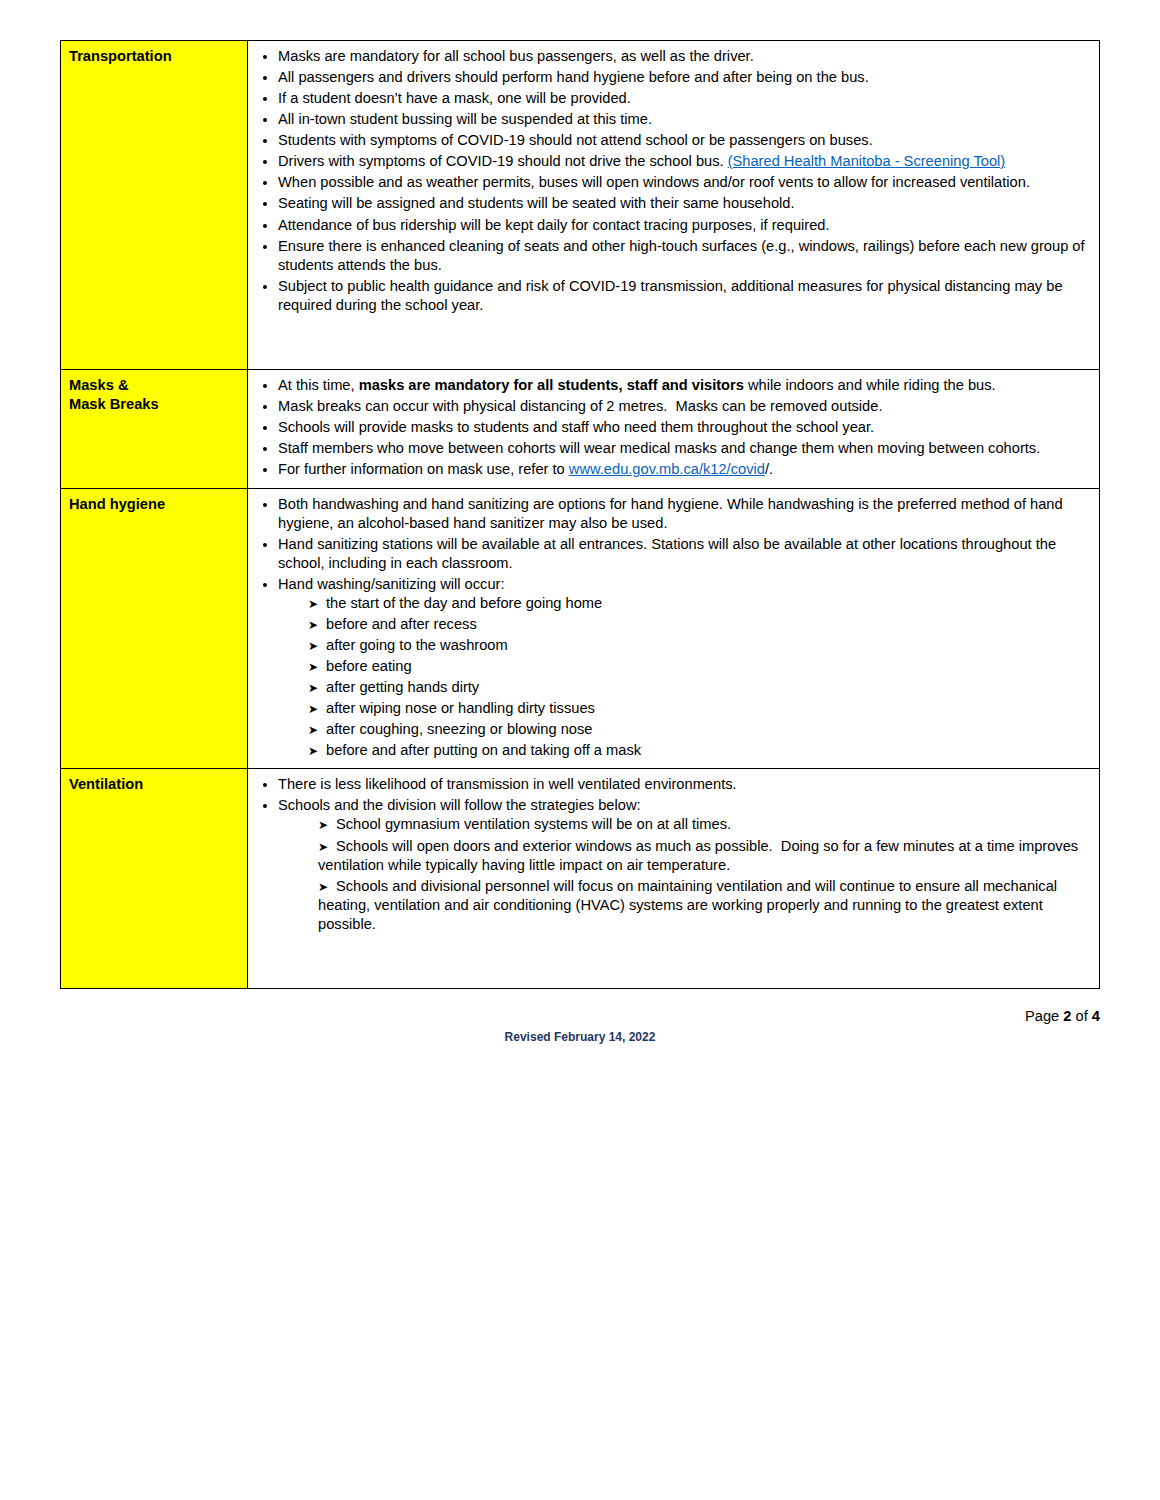| Transportation | Masks are mandatory for all school bus passengers, as well as the driver. All passengers and drivers should perform hand hygiene before and after being on the bus. If a student doesn’t have a mask, one will be provided. All in-town student bussing will be suspended at this time. Students with symptoms of COVID-19 should not attend school or be passengers on buses. Drivers with symptoms of COVID-19 should not drive the school bus. (Shared Health Manitoba - Screening Tool) When possible and as weather permits, buses will open windows and/or roof vents to allow for increased ventilation. Seating will be assigned and students will be seated with their same household. Attendance of bus ridership will be kept daily for contact tracing purposes, if required. Ensure there is enhanced cleaning of seats and other high-touch surfaces (e.g., windows, railings) before each new group of students attends the bus. Subject to public health guidance and risk of COVID-19 transmission, additional measures for physical distancing may be required during the school year. |
| Masks & Mask Breaks | At this time, masks are mandatory for all students, staff and visitors while indoors and while riding the bus. Mask breaks can occur with physical distancing of 2 metres. Masks can be removed outside. Schools will provide masks to students and staff who need them throughout the school year. Staff members who move between cohorts will wear medical masks and change them when moving between cohorts. For further information on mask use, refer to www.edu.gov.mb.ca/k12/covid /. |
| Hand hygiene | Both handwashing and hand sanitizing are options for hand hygiene. While handwashing is the preferred method of hand hygiene, an alcohol-based hand sanitizer may also be used. Hand sanitizing stations will be available at all entrances. Stations will also be available at other locations throughout the school, including in each classroom. Hand washing/sanitizing will occur: the start of the day and before going home before and after recess after going to the washroom before eating after getting hands dirty after wiping nose or handling dirty tissues after coughing, sneezing or blowing nose before and after putting on and taking off a mask |
| Ventilation | There is less likelihood of transmission in well ventilated environments. Schools and the division will follow the strategies below: School gymnasium ventilation systems will be on at all times. Schools will open doors and exterior windows as much as possible. Doing so for a few minutes at a time improves ventilation while typically having little impact on air temperature. Schools and divisional personnel will focus on maintaining ventilation and will continue to ensure all mechanical heating, ventilation and air conditioning (HVAC) systems are working properly and running to the greatest extent possible. |
Page 2 of 4
Revised February 14, 2022